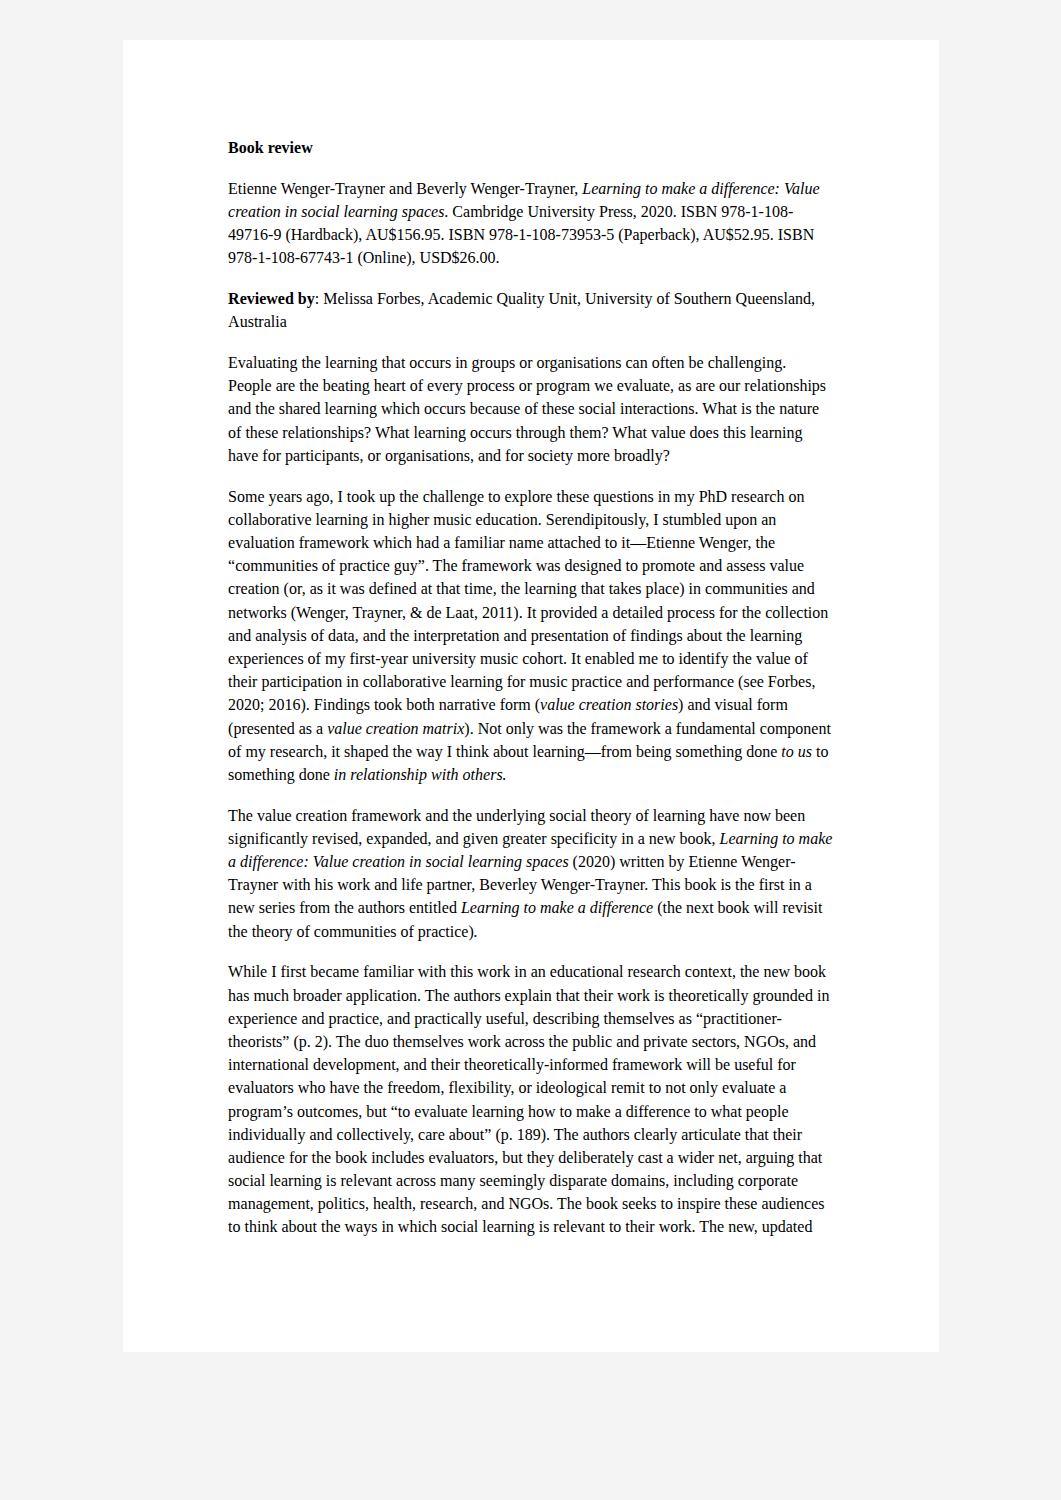Book review
Etienne Wenger-Trayner and Beverly Wenger-Trayner, Learning to make a difference: Value creation in social learning spaces. Cambridge University Press, 2020. ISBN 978-1-108-49716-9 (Hardback), AU$156.95. ISBN 978-1-108-73953-5 (Paperback), AU$52.95. ISBN 978-1-108-67743-1 (Online), USD$26.00.
Reviewed by: Melissa Forbes, Academic Quality Unit, University of Southern Queensland, Australia
Evaluating the learning that occurs in groups or organisations can often be challenging. People are the beating heart of every process or program we evaluate, as are our relationships and the shared learning which occurs because of these social interactions. What is the nature of these relationships? What learning occurs through them? What value does this learning have for participants, or organisations, and for society more broadly?
Some years ago, I took up the challenge to explore these questions in my PhD research on collaborative learning in higher music education. Serendipitously, I stumbled upon an evaluation framework which had a familiar name attached to it—Etienne Wenger, the “communities of practice guy”. The framework was designed to promote and assess value creation (or, as it was defined at that time, the learning that takes place) in communities and networks (Wenger, Trayner, & de Laat, 2011). It provided a detailed process for the collection and analysis of data, and the interpretation and presentation of findings about the learning experiences of my first-year university music cohort. It enabled me to identify the value of their participation in collaborative learning for music practice and performance (see Forbes, 2020; 2016). Findings took both narrative form (value creation stories) and visual form (presented as a value creation matrix). Not only was the framework a fundamental component of my research, it shaped the way I think about learning—from being something done to us to something done in relationship with others.
The value creation framework and the underlying social theory of learning have now been significantly revised, expanded, and given greater specificity in a new book, Learning to make a difference: Value creation in social learning spaces (2020) written by Etienne Wenger-Trayner with his work and life partner, Beverley Wenger-Trayner. This book is the first in a new series from the authors entitled Learning to make a difference (the next book will revisit the theory of communities of practice).
While I first became familiar with this work in an educational research context, the new book has much broader application. The authors explain that their work is theoretically grounded in experience and practice, and practically useful, describing themselves as “practitioner-theorists” (p. 2). The duo themselves work across the public and private sectors, NGOs, and international development, and their theoretically-informed framework will be useful for evaluators who have the freedom, flexibility, or ideological remit to not only evaluate a program’s outcomes, but “to evaluate learning how to make a difference to what people individually and collectively, care about” (p. 189). The authors clearly articulate that their audience for the book includes evaluators, but they deliberately cast a wider net, arguing that social learning is relevant across many seemingly disparate domains, including corporate management, politics, health, research, and NGOs. The book seeks to inspire these audiences to think about the ways in which social learning is relevant to their work. The new, updated